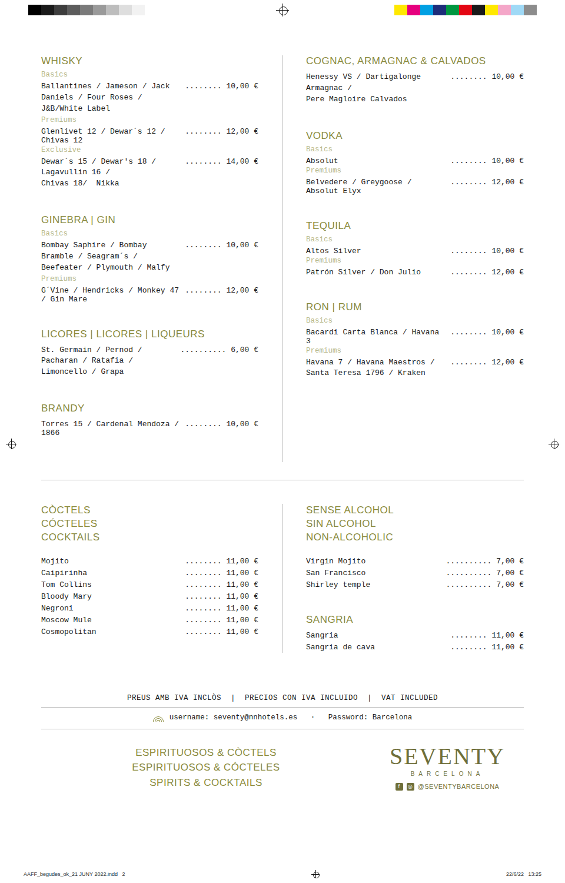Whisky
Basics
Ballantines / Jameson / Jack Daniels / Four Roses /
J&B/White Label ........ 10,00 €
Premiums
Glenlivet 12 / Dewar´s 12 / Chivas 12 ........ 12,00 €
Exclusive
Dewar´s 15 / Dewar's 18 / Lagavullin 16 /
Chivas 18/ Nikka ........ 14,00 €
Ginebra | Gin
Basics
Bombay Saphire / Bombay Bramble / Seagram´s /
Beefeater / Plymouth / Malfy ........ 10,00 €
Premiums
G´Vine / Hendricks / Monkey 47 / Gin Mare ........ 12,00 €
Licores | Licores | Liqueurs
St. Germain / Pernod / Pacharan / Ratafia /
Limoncello / Grapa .......... 6,00 €
Brandy
Torres 15 / Cardenal Mendoza / 1866 ........ 10,00 €
Cognac, Armagnac & Calvados
Henessy VS / Dartigalonge Armagnac /
Pere Magloire Calvados ........ 10,00 €
Vodka
Basics
Absolut ........ 10,00 €
Premiums
Belvedere / Greygoose / Absolut Elyx ........ 12,00 €
Tequila
Basics
Altos Silver ........ 10,00 €
Premiums
Patrón Silver / Don Julio ........ 12,00 €
Ron | Rum
Basics
Bacardi Carta Blanca / Havana 3 ........ 10,00 €
Premiums
Havana 7 / Havana Maestros /
Santa Teresa 1796 / Kraken ........ 12,00 €
Còctels
Cócteles
Cocktails
Mojito ........ 11,00 €
Caipirinha ........ 11,00 €
Tom Collins ........ 11,00 €
Bloody Mary ........ 11,00 €
Negroni ........ 11,00 €
Moscow Mule ........ 11,00 €
Cosmopolitan ........ 11,00 €
Sense Alcohol
Sin Alcohol
Non-Alcoholic
Virgin Mojito .......... 7,00 €
San Francisco .......... 7,00 €
Shirley temple .......... 7,00 €
Sangria
Sangria ........ 11,00 €
Sangria de cava ........ 11,00 €
PREUS AMB IVA INCLÒS | PRECIOS CON IVA INCLUIDO | VAT INCLUDED
username: seventy@nnhotels.es · Password: Barcelona
Espirituosos & Còctels
Espirituosos & Cócteles
Spirits & Cocktails
SEVENTY
BARCELONA
f◎ @SEVENTYBARCELONA
AAFF_begudes_ok_21 JUNY 2022.indd 2 22/6/22 13:25